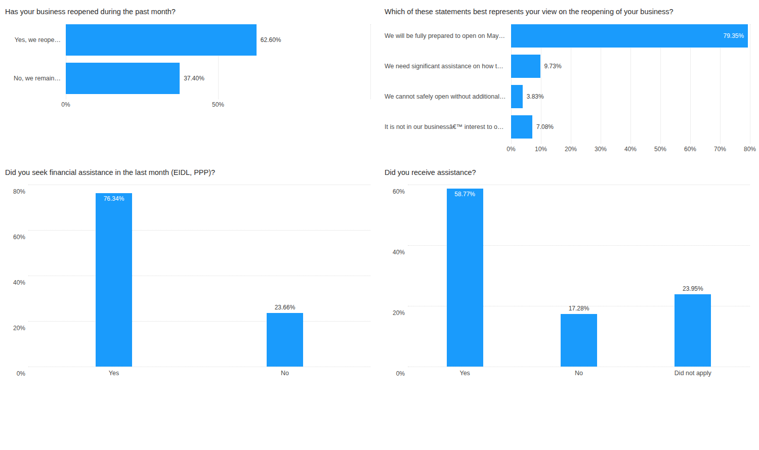Has your business reopened during the past month?
Yes, we reope…
62.60%
No, we remain…
37.40%
0% 50%
Which of these statements best represents your view on the reopening of your business?
We will be fully prepared to open on May …
79.35%
We need significant assistance on how to …
9.73%
We cannot safely open without additional …
3.83%
It is not in our businessâ€™ interest to op…
7.08%
0% 10% 20% 30% 40% 50% 60% 70% 80%
Did you seek financial assistance in the last month (EIDL, PPP)?
80% 60% 40% 20% 0%
76.34%
23.66%
Yes No
Did you receive assistance?
60% 40% 20% 0%
58.77%
17.28%
23.95%
Yes No Did not apply